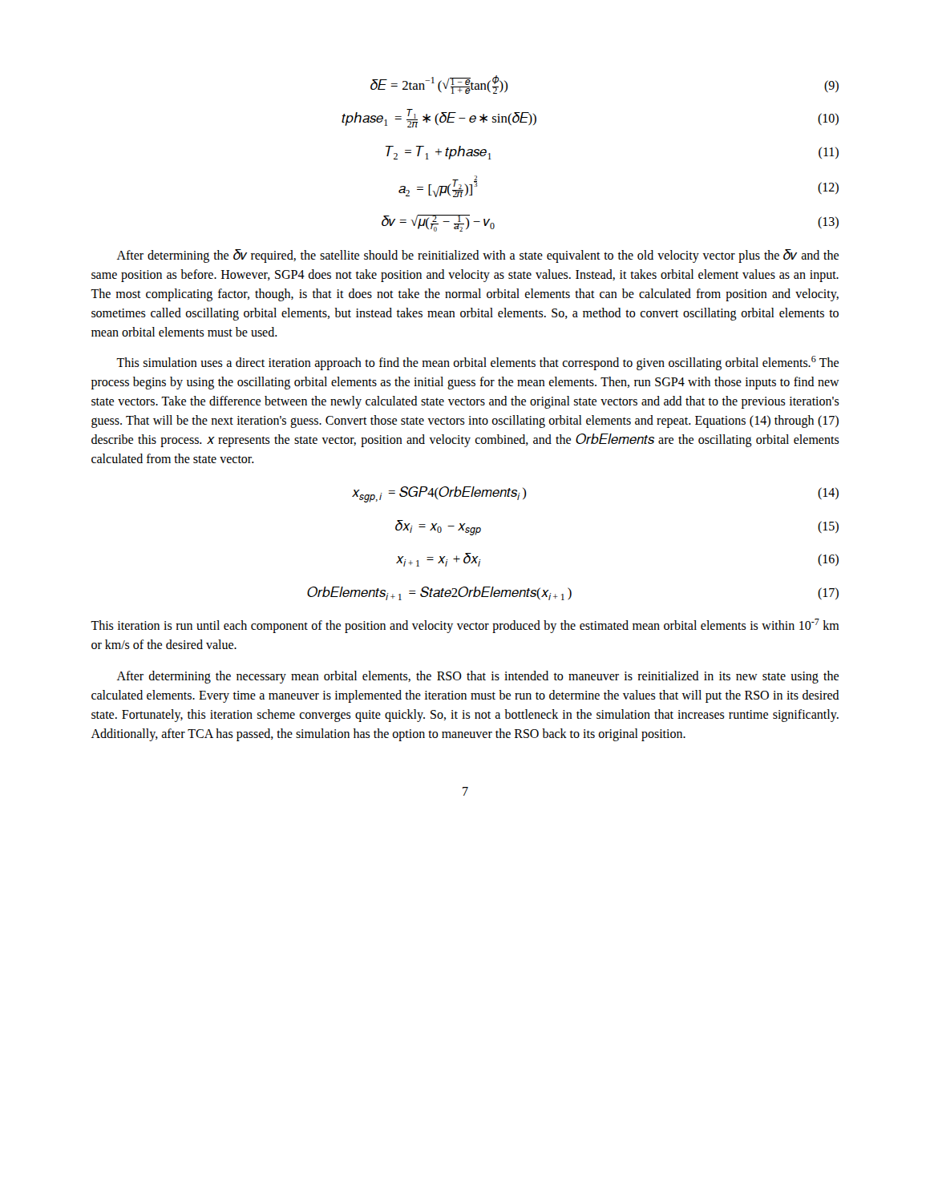δE = 2 tan−1 ( 1−e 1+e tan ( ϕ2 ) )
(9)
tphase1 = T1 2π ∗ ( δE − e ∗ sin (δE) )
(10)
T2 = T1 + tphase1
(11)
a2 = [ μ ( T2 2π ) ] 23
(12)
δv = μ ( 2r0 − 1a2 ) − v0
(13)
After determining the δv required, the satellite should be reinitialized with a state equivalent to the old velocity vector plus the δv and the same position as before. However, SGP4 does not take position and velocity as state values. Instead, it takes orbital element values as an input. The most complicating factor, though, is that it does not take the normal orbital elements that can be calculated from position and velocity, sometimes called oscillating orbital elements, but instead takes mean orbital elements. So, a method to convert oscillating orbital elements to mean orbital elements must be used.
This simulation uses a direct iteration approach to find the mean orbital elements that correspond to given oscillating orbital elements.6 The process begins by using the oscillating orbital elements as the initial guess for the mean elements. Then, run SGP4 with those inputs to find new state vectors. Take the difference between the newly calculated state vectors and the original state vectors and add that to the previous iteration's guess. That will be the next iteration's guess. Convert those state vectors into oscillating orbital elements and repeat. Equations (14) through (17) describe this process. x represents the state vector, position and velocity combined, and the OrbElements are the oscillating orbital elements calculated from the state vector.
xsgp,i = SGP4 ( OrbElementsi )
(14)
δ xi = x0 − xsgp
(15)
xi+1 = xi + δ xi
(16)
OrbElementsi+1 = State2OrbElements ( xi+1 )
(17)
This iteration is run until each component of the position and velocity vector produced by the estimated mean orbital elements is within 10-7 km or km/s of the desired value.
After determining the necessary mean orbital elements, the RSO that is intended to maneuver is reinitialized in its new state using the calculated elements. Every time a maneuver is implemented the iteration must be run to determine the values that will put the RSO in its desired state. Fortunately, this iteration scheme converges quite quickly. So, it is not a bottleneck in the simulation that increases runtime significantly. Additionally, after TCA has passed, the simulation has the option to maneuver the RSO back to its original position.
7